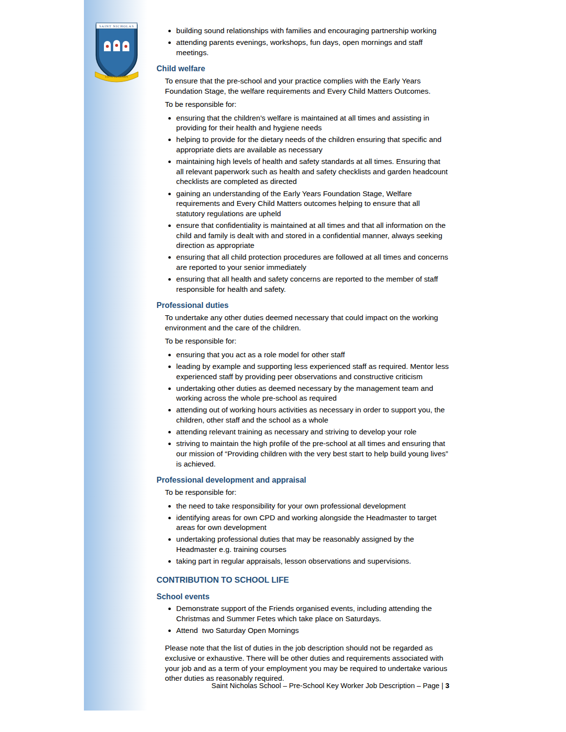SAINT NICHOLAS LOVE TO LEARN
building sound relationships with families and encouraging partnership working
attending parents evenings, workshops, fun days, open mornings and staff meetings.
Child welfare
To ensure that the pre-school and your practice complies with the Early Years Foundation Stage, the welfare requirements and Every Child Matters Outcomes.
To be responsible for:
ensuring that the children’s welfare is maintained at all times and assisting in providing for their health and hygiene needs
helping to provide for the dietary needs of the children ensuring that specific and appropriate diets are available as necessary
maintaining high levels of health and safety standards at all times. Ensuring that all relevant paperwork such as health and safety checklists and garden headcount checklists are completed as directed
gaining an understanding of the Early Years Foundation Stage, Welfare requirements and Every Child Matters outcomes helping to ensure that all statutory regulations are upheld
ensure that confidentiality is maintained at all times and that all information on the child and family is dealt with and stored in a confidential manner, always seeking direction as appropriate
ensuring that all child protection procedures are followed at all times and concerns are reported to your senior immediately
ensuring that all health and safety concerns are reported to the member of staff responsible for health and safety.
Professional duties
To undertake any other duties deemed necessary that could impact on the working environment and the care of the children.
To be responsible for:
ensuring that you act as a role model for other staff
leading by example and supporting less experienced staff as required. Mentor less experienced staff by providing peer observations and constructive criticism
undertaking other duties as deemed necessary by the management team and working across the whole pre-school as required
attending out of working hours activities as necessary in order to support you, the children, other staff and the school as a whole
attending relevant training as necessary and striving to develop your role
striving to maintain the high profile of the pre-school at all times and ensuring that our mission of “Providing children with the very best start to help build young lives” is achieved.
Professional development and appraisal
To be responsible for:
the need to take responsibility for your own professional development
identifying areas for own CPD and working alongside the Headmaster to target areas for own development
undertaking professional duties that may be reasonably assigned by the Headmaster e.g. training courses
taking part in regular appraisals, lesson observations and supervisions.
CONTRIBUTION TO SCHOOL LIFE
School events
Demonstrate support of the Friends organised events, including attending the Christmas and Summer Fetes which take place on Saturdays.
Attend two Saturday Open Mornings
Please note that the list of duties in the job description should not be regarded as exclusive or exhaustive. There will be other duties and requirements associated with your job and as a term of your employment you may be required to undertake various other duties as reasonably required.
Saint Nicholas School – Pre-School Key Worker Job Description – Page | 3